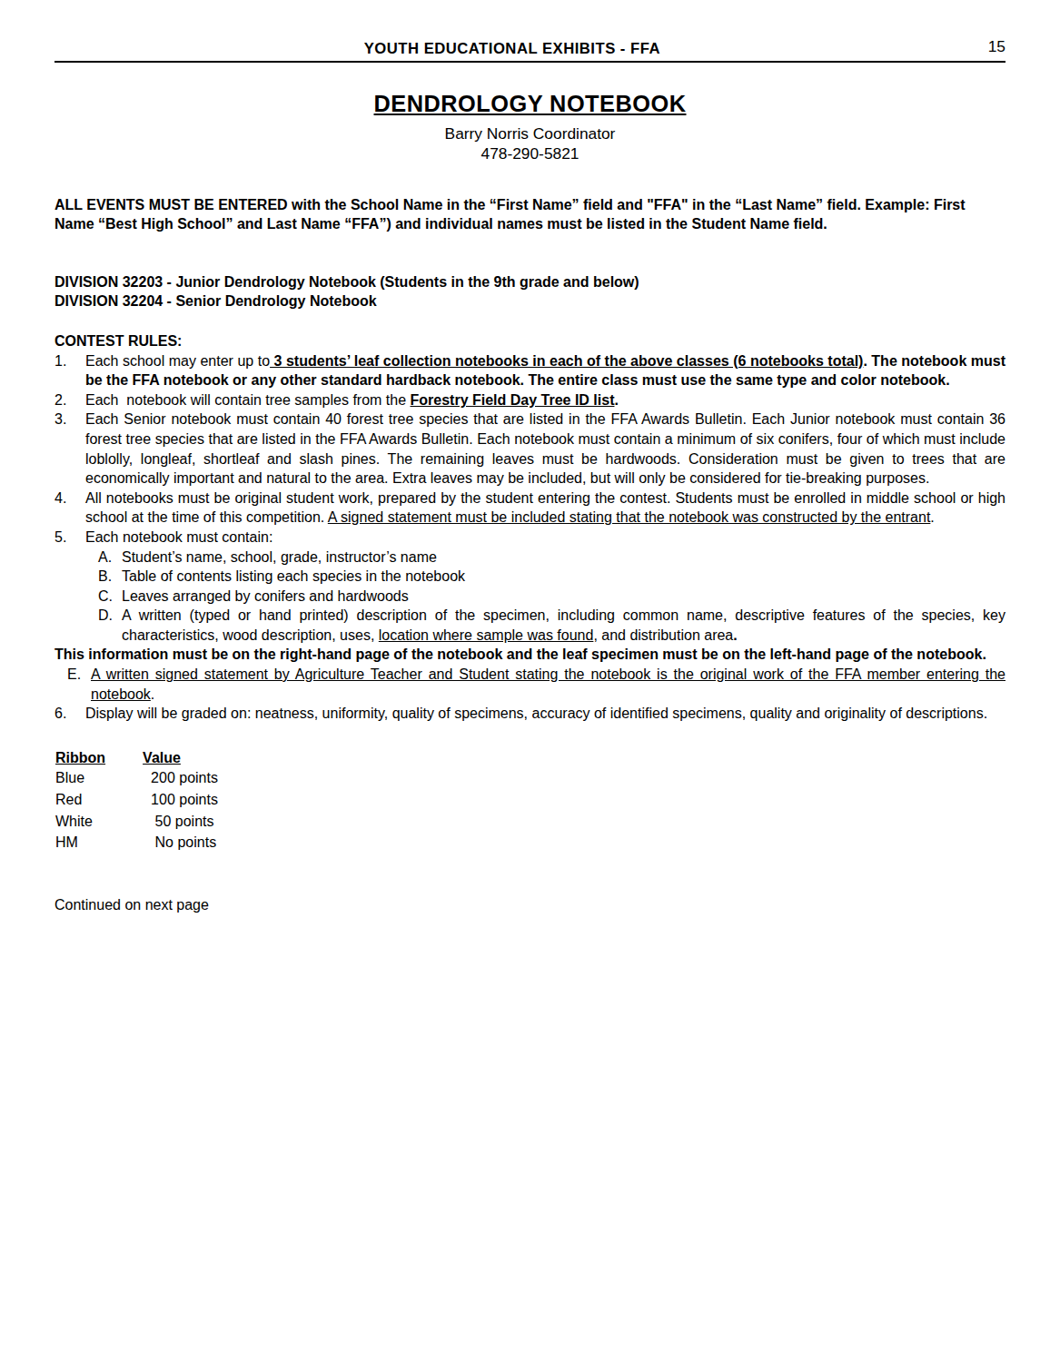YOUTH EDUCATIONAL EXHIBITS - FFA
15
DENDROLOGY NOTEBOOK
Barry Norris Coordinator
478-290-5821
ALL EVENTS MUST BE ENTERED with the School Name in the “First Name” field and "FFA" in the “Last Name” field. Example: First Name “Best High School” and Last Name “FFA”) and individual names must be listed in the Student Name field.
DIVISION 32203 - Junior Dendrology Notebook (Students in the 9th grade and below)
DIVISION 32204 - Senior Dendrology Notebook
CONTEST RULES:
Each school may enter up to 3 students’ leaf collection notebooks in each of the above classes (6 notebooks total). The notebook must be the FFA notebook or any other standard hardback notebook. The entire class must use the same type and color notebook.
Each notebook will contain tree samples from the Forestry Field Day Tree ID list.
Each Senior notebook must contain 40 forest tree species that are listed in the FFA Awards Bulletin. Each Junior notebook must contain 36 forest tree species that are listed in the FFA Awards Bulletin. Each notebook must contain a minimum of six conifers, four of which must include loblolly, longleaf, shortleaf and slash pines. The remaining leaves must be hardwoods. Consideration must be given to trees that are economically important and natural to the area. Extra leaves may be included, but will only be considered for tie-breaking purposes.
All notebooks must be original student work, prepared by the student entering the contest. Students must be enrolled in middle school or high school at the time of this competition. A signed statement must be included stating that the notebook was constructed by the entrant.
Each notebook must contain:
Student’s name, school, grade, instructor’s name
Table of contents listing each species in the notebook
Leaves arranged by conifers and hardwoods
A written (typed or hand printed) description of the specimen, including common name, descriptive features of the species, key characteristics, wood description, uses, location where sample was found, and distribution area.
This information must be on the right-hand page of the notebook and the leaf specimen must be on the left-hand page of the notebook.
A written signed statement by Agriculture Teacher and Student stating the notebook is the original work of the FFA member entering the notebook.
Display will be graded on: neatness, uniformity, quality of specimens, accuracy of identified specimens, quality and originality of descriptions.
| Ribbon | Value |
| --- | --- |
| Blue | 200 points |
| Red | 100 points |
| White | 50 points |
| HM | No points |
Continued on next page